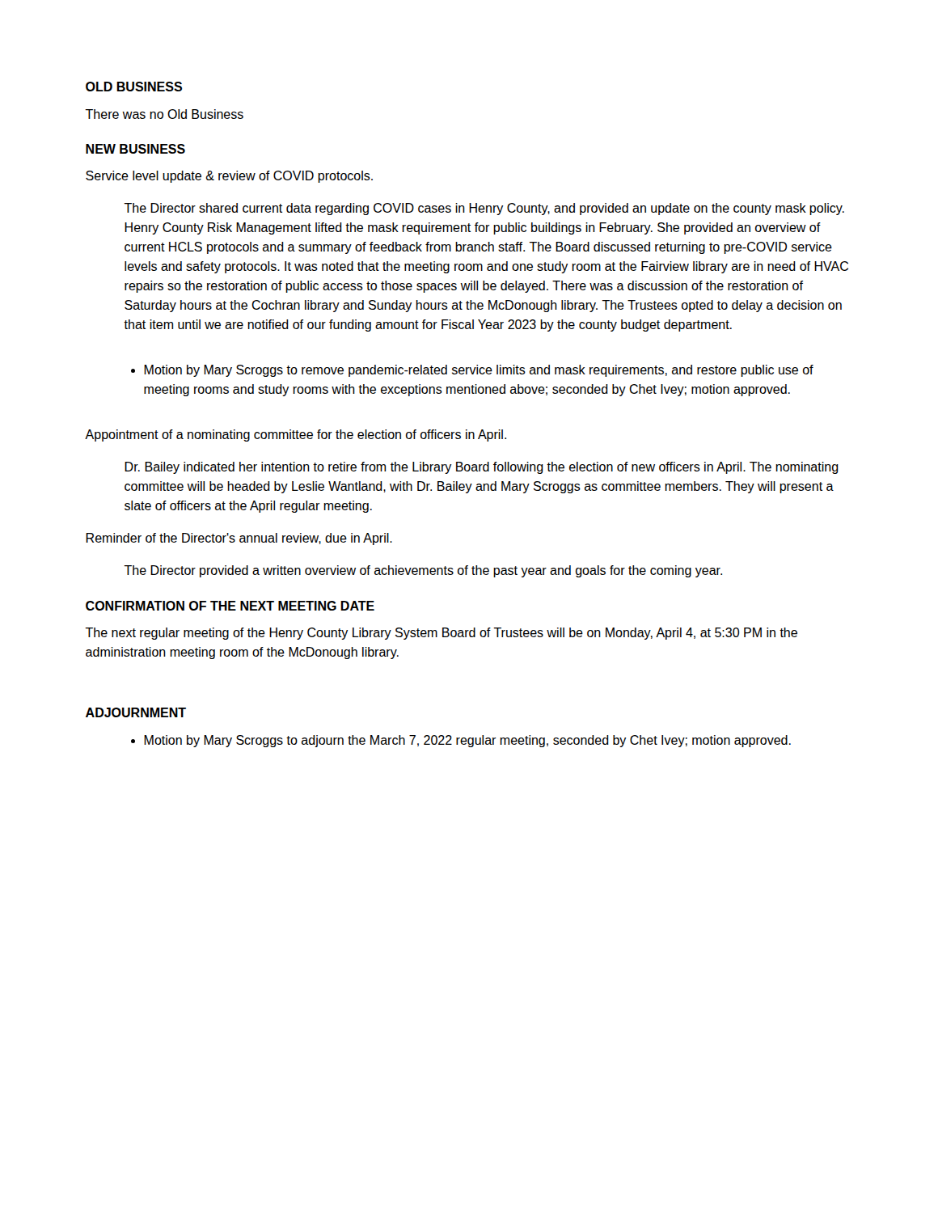OLD BUSINESS
There was no Old Business
NEW BUSINESS
Service level update & review of COVID protocols.
The Director shared current data regarding COVID cases in Henry County, and provided an update on the county mask policy. Henry County Risk Management lifted the mask requirement for public buildings in February. She provided an overview of current HCLS protocols and a summary of feedback from branch staff. The Board discussed returning to pre-COVID service levels and safety protocols. It was noted that the meeting room and one study room at the Fairview library are in need of HVAC repairs so the restoration of public access to those spaces will be delayed. There was a discussion of the restoration of Saturday hours at the Cochran library and Sunday hours at the McDonough library. The Trustees opted to delay a decision on that item until we are notified of our funding amount for Fiscal Year 2023 by the county budget department.
Motion by Mary Scroggs to remove pandemic-related service limits and mask requirements, and restore public use of meeting rooms and study rooms with the exceptions mentioned above; seconded by Chet Ivey; motion approved.
Appointment of a nominating committee for the election of officers in April.
Dr. Bailey indicated her intention to retire from the Library Board following the election of new officers in April. The nominating committee will be headed by Leslie Wantland, with Dr. Bailey and Mary Scroggs as committee members. They will present a slate of officers at the April regular meeting.
Reminder of the Director's annual review, due in April.
The Director provided a written overview of achievements of the past year and goals for the coming year.
CONFIRMATION OF THE NEXT MEETING DATE
The next regular meeting of the Henry County Library System Board of Trustees will be on Monday, April 4, at 5:30 PM in the administration meeting room of the McDonough library.
ADJOURNMENT
Motion by Mary Scroggs to adjourn the March 7, 2022 regular meeting, seconded by Chet Ivey; motion approved.